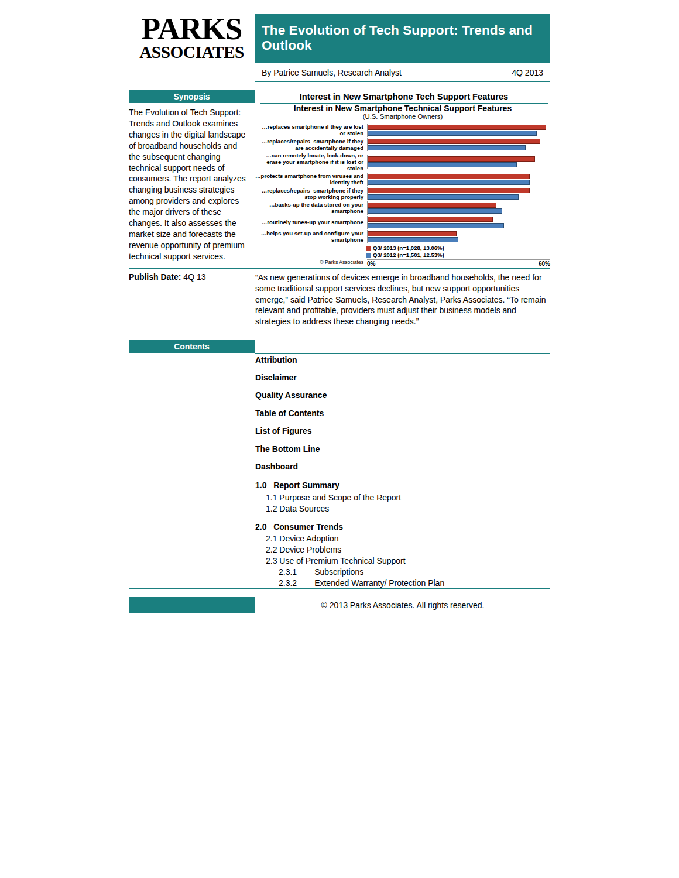| PARKS ASSOCIATES | The Evolution of Tech Support: Trends and Outlook 4Q 2013 By Patrice Samuels, Research Analyst |
| Synopsis | Interest in New Smartphone Tech Support Features |
| The Evolution of Tech Support: Trends and Outlook examines changes in the digital landscape of broadband households and the subsequent changing technical support needs of consumers. The report analyzes changing business strategies among providers and explores the major drivers of these changes. It also assesses the market size and forecasts the revenue opportunity of premium technical support services. | Interest in New Smartphone Technical Support Features (U.S. Smartphone Owners) …replaces smartphone if they are lost or stolen …replaces/repairs smartphone if they are accidentally damaged …can remotely locate, lock-down, or erase your smartphone if it is lost or stolen …protects smartphone from viruses and identity theft …replaces/repairs smartphone if they stop working properly …backs-up the data stored on your smartphone …routinely tunes-up your smartphone …helps you set-up and configure your smartphone Q3/ 2013 (n=1,028, ±3.06%) Q3/ 2012 (n=1,501, ±2.53%) © Parks Associates 0% 60% |
| Publish Date: 4Q 13 | “As new generations of devices emerge in broadband households, the need for some traditional support services declines, but new support opportunities emerge,” said Patrice Samuels, Research Analyst, Parks Associates. “To remain relevant and profitable, providers must adjust their business models and strategies to address these changing needs.” |
| Contents | |
| | Attribution Disclaimer Quality Assurance Table of Contents List of Figures The Bottom Line Dashboard 1.0 Report Summary 1.1 Purpose and Scope of the Report 1.2 Data Sources 2.0 Consumer Trends 2.1 Device Adoption 2.2 Device Problems 2.3 Use of Premium Technical Support 2.3.1 Subscriptions 2.3.2 Extended Warranty/ Protection Plan |
| | © 2013 Parks Associates. All rights reserved. |